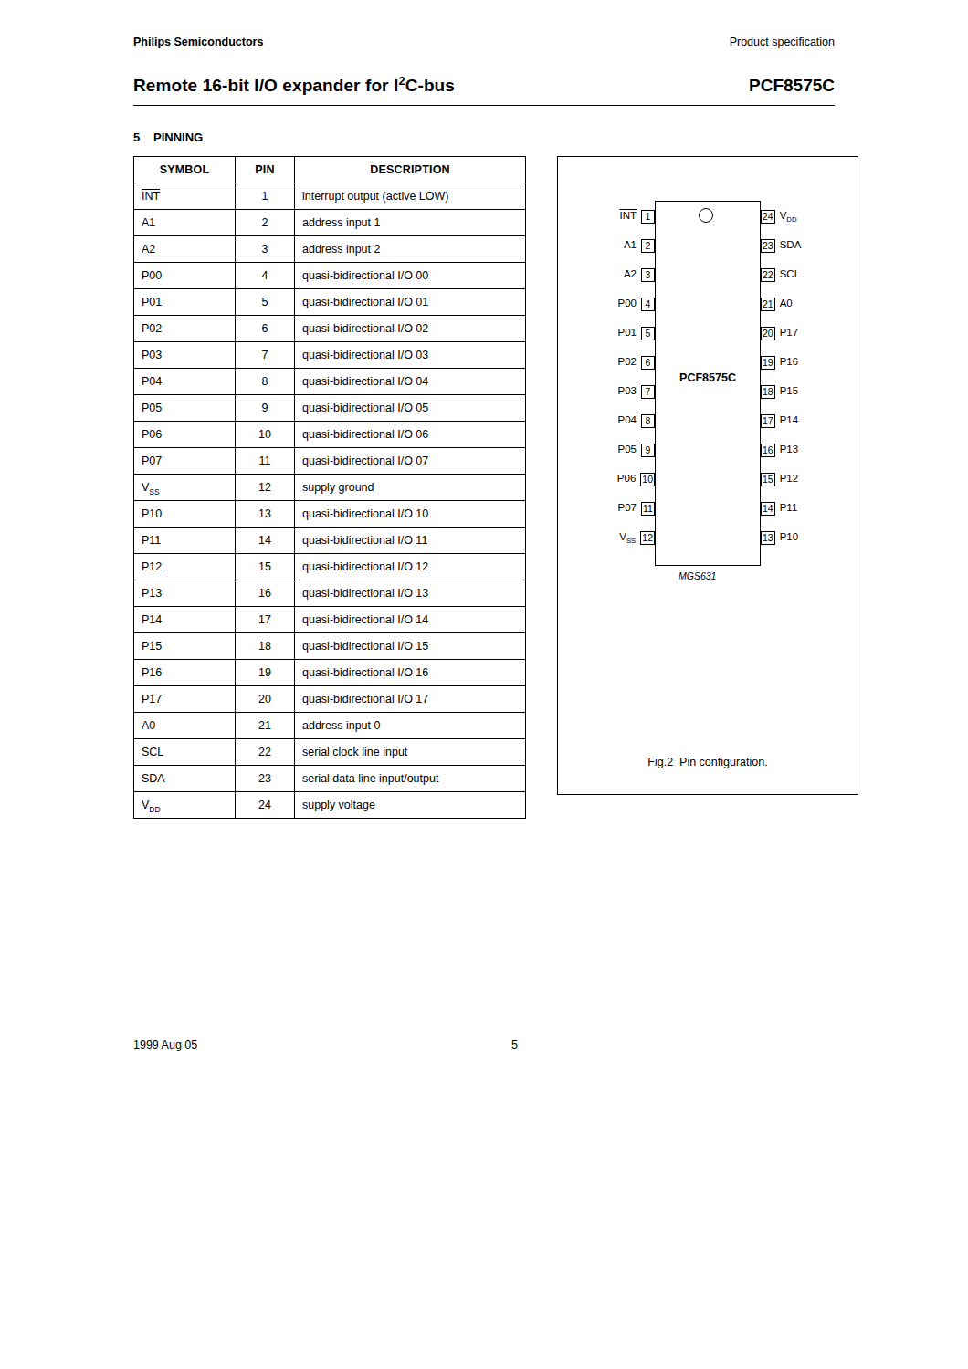Philips Semiconductors
Product specification
Remote 16-bit I/O expander for I2C-bus
PCF8575C
5 PINNING
| SYMBOL | PIN | DESCRIPTION |
| --- | --- | --- |
| INT | 1 | interrupt output (active LOW) |
| A1 | 2 | address input 1 |
| A2 | 3 | address input 2 |
| P00 | 4 | quasi-bidirectional I/O 00 |
| P01 | 5 | quasi-bidirectional I/O 01 |
| P02 | 6 | quasi-bidirectional I/O 02 |
| P03 | 7 | quasi-bidirectional I/O 03 |
| P04 | 8 | quasi-bidirectional I/O 04 |
| P05 | 9 | quasi-bidirectional I/O 05 |
| P06 | 10 | quasi-bidirectional I/O 06 |
| P07 | 11 | quasi-bidirectional I/O 07 |
| V SS | 12 | supply ground |
| P10 | 13 | quasi-bidirectional I/O 10 |
| P11 | 14 | quasi-bidirectional I/O 11 |
| P12 | 15 | quasi-bidirectional I/O 12 |
| P13 | 16 | quasi-bidirectional I/O 13 |
| P14 | 17 | quasi-bidirectional I/O 14 |
| P15 | 18 | quasi-bidirectional I/O 15 |
| P16 | 19 | quasi-bidirectional I/O 16 |
| P17 | 20 | quasi-bidirectional I/O 17 |
| A0 | 21 | address input 0 |
| SCL | 22 | serial clock line input |
| SDA | 23 | serial data line input/output |
| V DD | 24 | supply voltage |
PCF8575C
INT 1
A12
A23
P004
P015
P026
P037
P048
P059
P0610
P0711
VSS 12
24 VDD
23 SDA
22 SCL
21 A0
20 P17
19 P16
18 P15
17 P14
16 P13
15 P12
14 P11
13 P10
MGS631
Fig.2 Pin configuration.
1999 Aug 05
5